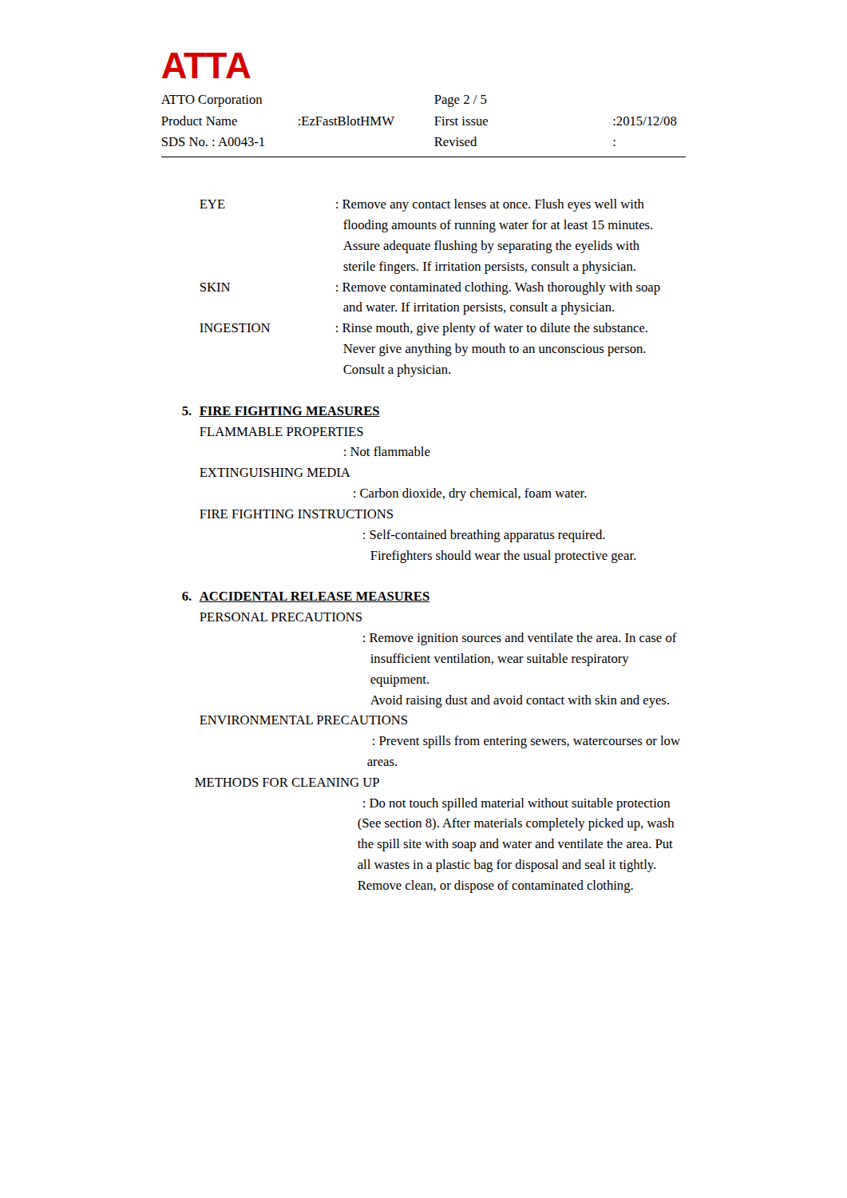ATTA
| ATTO Corporation | | Page 2 / 5 | | |
| Product Name | :EzFastBlotHMW | First issue | | :2015/12/08 |
| SDS No. : A0043-1 | | Revised | | : |
EYE
: Remove any contact lenses at once. Flush eyes well with
flooding amounts of running water for at least 15 minutes.
Assure adequate flushing by separating the eyelids with
sterile fingers. If irritation persists, consult a physician.
SKIN
: Remove contaminated clothing. Wash thoroughly with soap
and water. If irritation persists, consult a physician.
INGESTION
: Rinse mouth, give plenty of water to dilute the substance.
Never give anything by mouth to an unconscious person.
Consult a physician.
5. FIRE FIGHTING MEASURES
FLAMMABLE PROPERTIES
: Not flammable
EXTINGUISHING MEDIA
: Carbon dioxide, dry chemical, foam water.
FIRE FIGHTING INSTRUCTIONS
: Self-contained breathing apparatus required.
Firefighters should wear the usual protective gear.
6. ACCIDENTAL RELEASE MEASURES
PERSONAL PRECAUTIONS
: Remove ignition sources and ventilate the area. In case of
insufficient ventilation, wear suitable respiratory equipment.
Avoid raising dust and avoid contact with skin and eyes.
ENVIRONMENTAL PRECAUTIONS
: Prevent spills from entering sewers, watercourses or low
areas.
METHODS FOR CLEANING UP
: Do not touch spilled material without suitable protection
(See section 8). After materials completely picked up, wash
the spill site with soap and water and ventilate the area. Put
all wastes in a plastic bag for disposal and seal it tightly.
Remove clean, or dispose of contaminated clothing.